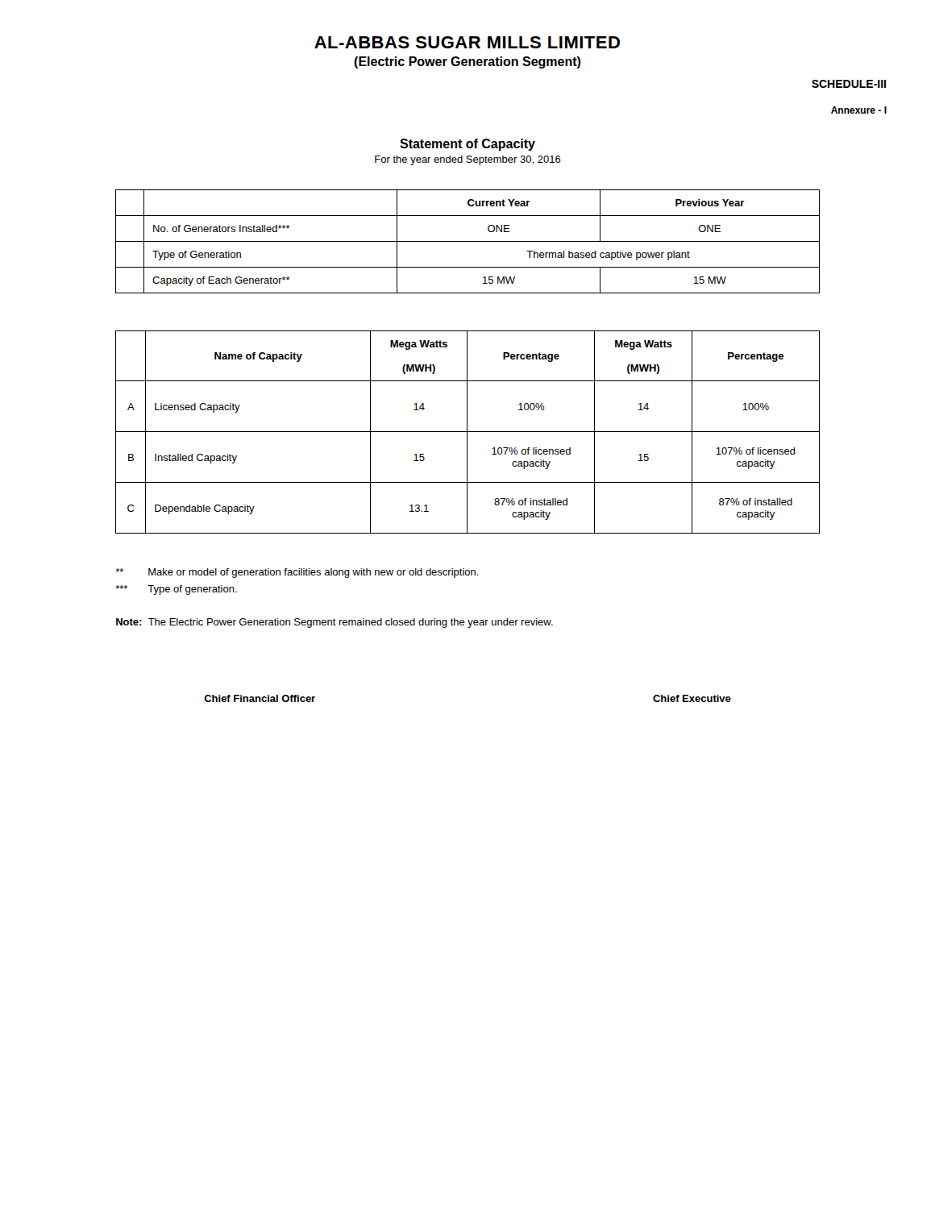AL-ABBAS SUGAR MILLS LIMITED
(Electric Power Generation Segment)
SCHEDULE-III
Annexure - I
Statement of Capacity
For the year ended September 30, 2016
| | | Current Year | Previous Year |
| | No. of Generators Installed*** | ONE | ONE |
| | Type of Generation | Thermal based captive power plant |
| | Capacity of Each Generator** | 15 MW | 15 MW |
| | Name of Capacity | Mega Watts (MWH) | Percentage | Mega Watts (MWH) | Percentage |
| A | Licensed Capacity | 14 | 100% | 14 | 100% |
| B | Installed Capacity | 15 | 107% of licensed capacity | 15 | 107% of licensed capacity |
| C | Dependable Capacity | 13.1 | 87% of installed capacity | | 87% of installed capacity |
**Make or model of generation facilities along with new or old description.
***Type of generation.
Note: The Electric Power Generation Segment remained closed during the year under review.
Chief Financial Officer
Chief Executive